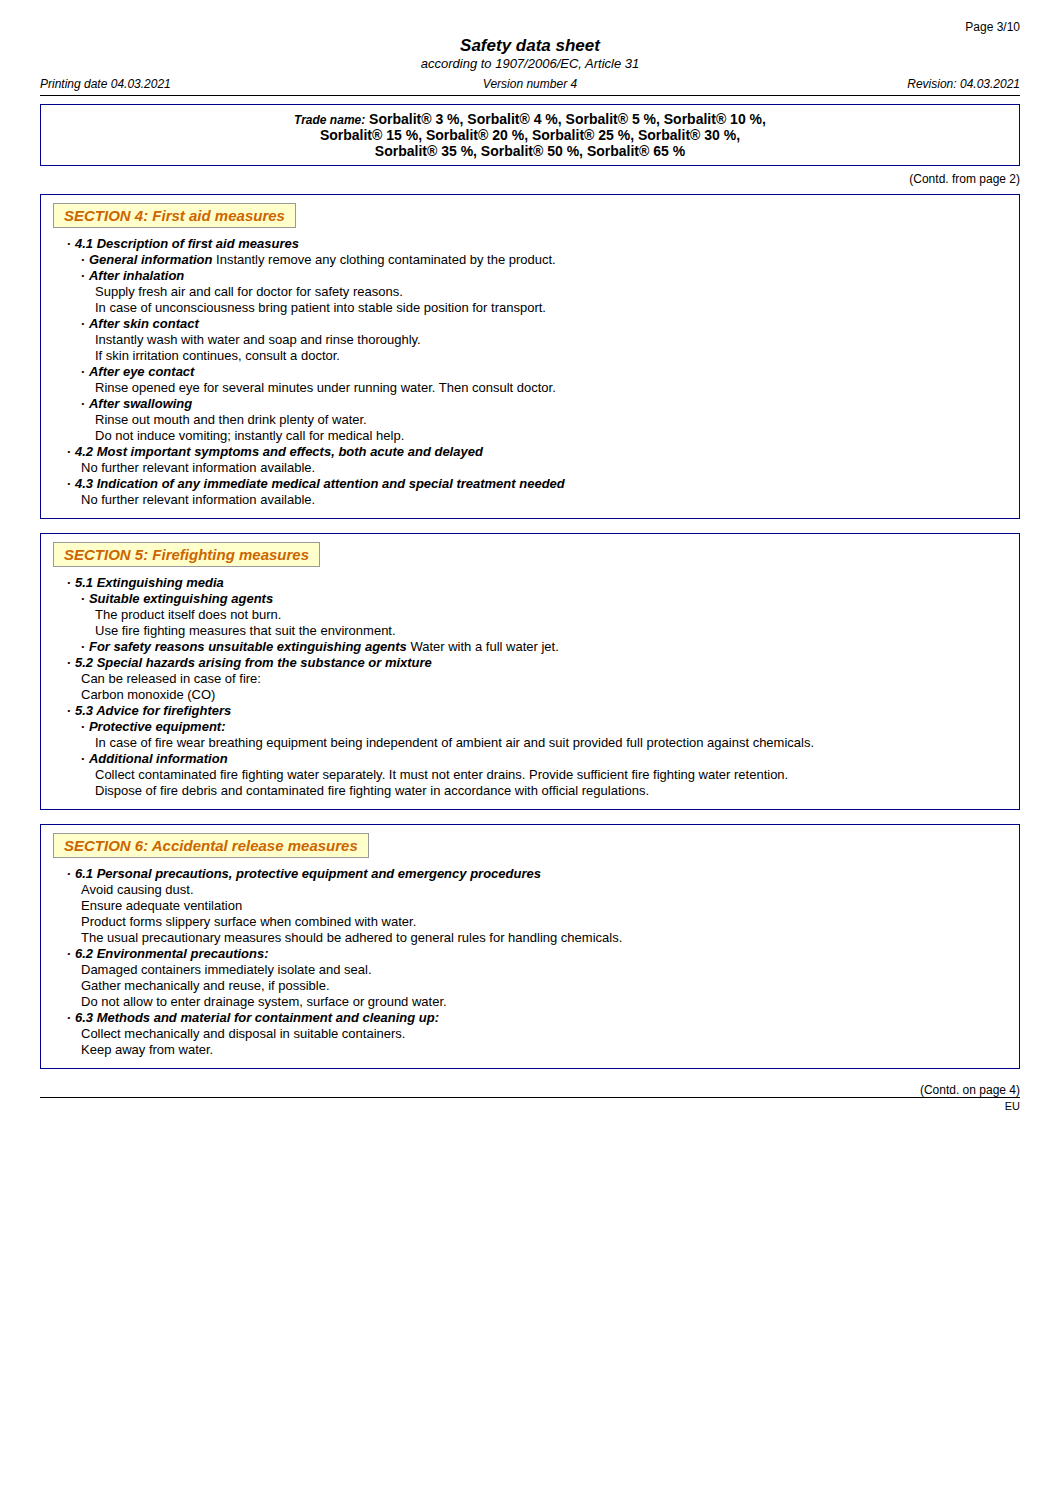Page 3/10
Safety data sheet
according to 1907/2006/EC, Article 31
Printing date 04.03.2021 Version number 4 Revision: 04.03.2021
Trade name: Sorbalit® 3 %, Sorbalit® 4 %, Sorbalit® 5 %, Sorbalit® 10 %,
Sorbalit® 15 %, Sorbalit® 20 %, Sorbalit® 25 %, Sorbalit® 30 %,
Sorbalit® 35 %, Sorbalit® 50 %, Sorbalit® 65 %
(Contd. from page 2)
SECTION 4: First aid measures
4.1 Description of first aid measures
General information Instantly remove any clothing contaminated by the product.
After inhalation
Supply fresh air and call for doctor for safety reasons.
In case of unconsciousness bring patient into stable side position for transport.
After skin contact
Instantly wash with water and soap and rinse thoroughly.
If skin irritation continues, consult a doctor.
After eye contact
Rinse opened eye for several minutes under running water. Then consult doctor.
After swallowing
Rinse out mouth and then drink plenty of water.
Do not induce vomiting; instantly call for medical help.
4.2 Most important symptoms and effects, both acute and delayed
No further relevant information available.
4.3 Indication of any immediate medical attention and special treatment needed
No further relevant information available.
SECTION 5: Firefighting measures
5.1 Extinguishing media
Suitable extinguishing agents
The product itself does not burn.
Use fire fighting measures that suit the environment.
For safety reasons unsuitable extinguishing agents Water with a full water jet.
5.2 Special hazards arising from the substance or mixture
Can be released in case of fire:
Carbon monoxide (CO)
5.3 Advice for firefighters
Protective equipment:
In case of fire wear breathing equipment being independent of ambient air and suit provided full protection against chemicals.
Additional information
Collect contaminated fire fighting water separately. It must not enter drains. Provide sufficient fire fighting water retention.
Dispose of fire debris and contaminated fire fighting water in accordance with official regulations.
SECTION 6: Accidental release measures
6.1 Personal precautions, protective equipment and emergency procedures
Avoid causing dust.
Ensure adequate ventilation
Product forms slippery surface when combined with water.
The usual precautionary measures should be adhered to general rules for handling chemicals.
6.2 Environmental precautions:
Damaged containers immediately isolate and seal.
Gather mechanically and reuse, if possible.
Do not allow to enter drainage system, surface or ground water.
6.3 Methods and material for containment and cleaning up:
Collect mechanically and disposal in suitable containers.
Keep away from water.
(Contd. on page 4)
EU